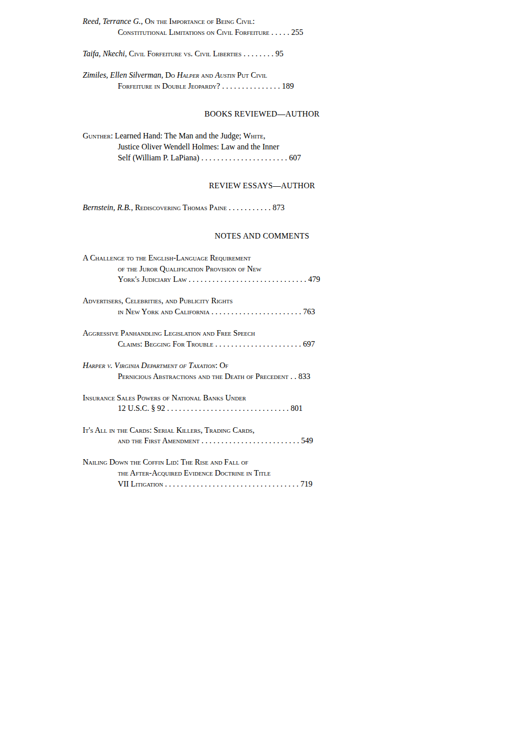Reed, Terrance G., On the Importance of Being Civil: Constitutional Limitations on Civil Forfeiture . . . . . 255
Taifa, Nkechi, Civil Forfeiture vs. Civil Liberties . . . . . . . . 95
Zimiles, Ellen Silverman, Do Halper and Austin Put Civil Forfeiture in Double Jeopardy? . . . . . . . . . . . . . . . 189
Books Reviewed—Author
Gunther: Learned Hand: The Man and the Judge; White, Justice Oliver Wendell Holmes: Law and the Inner Self (William P. LaPiana) . . . . . . . . . . . . . . . . . . . . . . 607
Review Essays—Author
Bernstein, R.B., Rediscovering Thomas Paine . . . . . . . . . . . 873
Notes and Comments
A Challenge to the English-Language Requirement of the Juror Qualification Provision of New York's Judiciary Law . . . . . . . . . . . . . . . . . . . . . . . . . . . . . . 479
Advertisers, Celebrities, and Publicity Rights in New York and California . . . . . . . . . . . . . . . . . . . . . . . 763
Aggressive Panhandling Legislation and Free Speech Claims: Begging For Trouble . . . . . . . . . . . . . . . . . . . . . . 697
Harper v. Virginia Department of Taxation: Of Pernicious Abstractions and the Death of Precedent . . 833
Insurance Sales Powers of National Banks Under 12 U.S.C. § 92 . . . . . . . . . . . . . . . . . . . . . . . . . . . . . . . 801
It's All in the Cards: Serial Killers, Trading Cards, and the First Amendment . . . . . . . . . . . . . . . . . . . . . . . . . 549
Nailing Down the Coffin Lid: The Rise and Fall of the After-Acquired Evidence Doctrine in Title VII Litigation . . . . . . . . . . . . . . . . . . . . . . . . . . . . . . . . . . 719